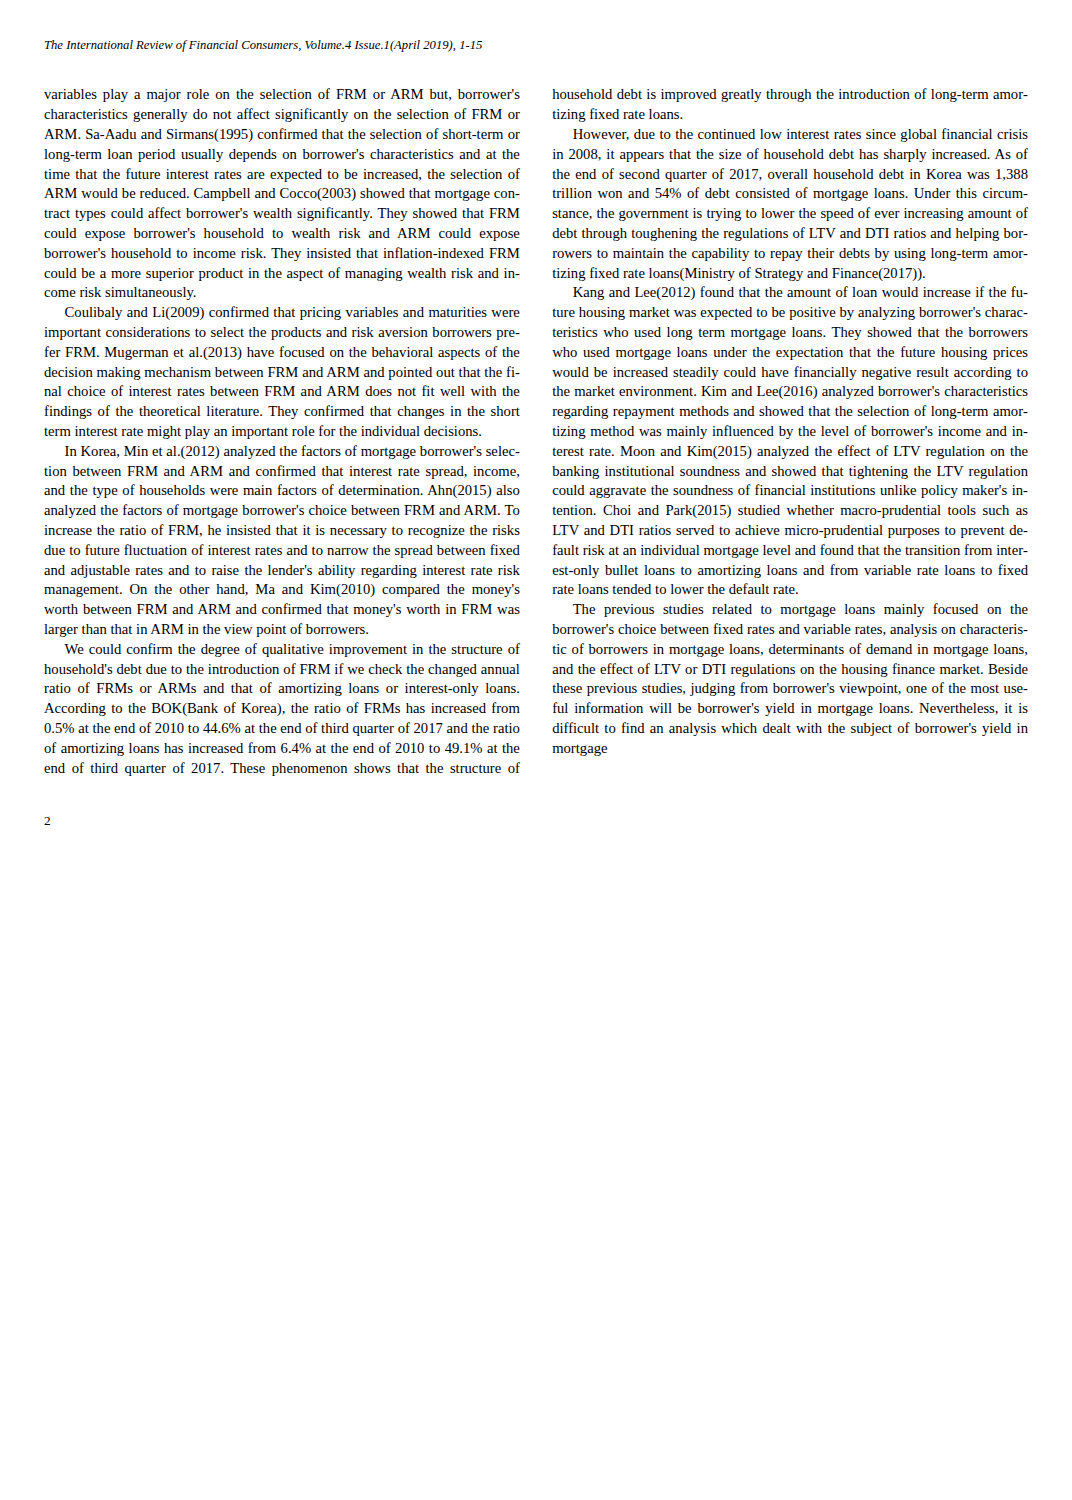The International Review of Financial Consumers, Volume.4 Issue.1(April 2019), 1-15
variables play a major role on the selection of FRM or ARM but, borrower's characteristics generally do not affect significantly on the selection of FRM or ARM. Sa-Aadu and Sirmans(1995) confirmed that the selection of short-term or long-term loan period usually depends on borrower's characteristics and at the time that the future interest rates are expected to be increased, the selection of ARM would be reduced. Campbell and Cocco(2003) showed that mortgage contract types could affect borrower's wealth significantly. They showed that FRM could expose borrower's household to wealth risk and ARM could expose borrower's household to income risk. They insisted that inflation-indexed FRM could be a more superior product in the aspect of managing wealth risk and income risk simultaneously.
Coulibaly and Li(2009) confirmed that pricing variables and maturities were important considerations to select the products and risk aversion borrowers prefer FRM. Mugerman et al.(2013) have focused on the behavioral aspects of the decision making mechanism between FRM and ARM and pointed out that the final choice of interest rates between FRM and ARM does not fit well with the findings of the theoretical literature. They confirmed that changes in the short term interest rate might play an important role for the individual decisions.
In Korea, Min et al.(2012) analyzed the factors of mortgage borrower's selection between FRM and ARM and confirmed that interest rate spread, income, and the type of households were main factors of determination. Ahn(2015) also analyzed the factors of mortgage borrower's choice between FRM and ARM. To increase the ratio of FRM, he insisted that it is necessary to recognize the risks due to future fluctuation of interest rates and to narrow the spread between fixed and adjustable rates and to raise the lender's ability regarding interest rate risk management. On the other hand, Ma and Kim(2010) compared the money's worth between FRM and ARM and confirmed that money's worth in FRM was larger than that in ARM in the view point of borrowers.
We could confirm the degree of qualitative improvement in the structure of household's debt due to the introduction of FRM if we check the changed annual ratio of FRMs or ARMs and that of amortizing loans or interest-only loans. According to the BOK(Bank of Korea), the ratio of FRMs has increased from 0.5% at the end of 2010 to 44.6% at the end of third quarter of 2017 and the ratio of amortizing loans has increased from 6.4% at the end of 2010 to 49.1% at the end of third quarter of 2017. These phenomenon shows that the structure of household debt is improved greatly through the introduction of long-term amortizing fixed rate loans.
However, due to the continued low interest rates since global financial crisis in 2008, it appears that the size of household debt has sharply increased. As of the end of second quarter of 2017, overall household debt in Korea was 1,388 trillion won and 54% of debt consisted of mortgage loans. Under this circumstance, the government is trying to lower the speed of ever increasing amount of debt through toughening the regulations of LTV and DTI ratios and helping borrowers to maintain the capability to repay their debts by using long-term amortizing fixed rate loans(Ministry of Strategy and Finance(2017)).
Kang and Lee(2012) found that the amount of loan would increase if the future housing market was expected to be positive by analyzing borrower's characteristics who used long term mortgage loans. They showed that the borrowers who used mortgage loans under the expectation that the future housing prices would be increased steadily could have financially negative result according to the market environment. Kim and Lee(2016) analyzed borrower's characteristics regarding repayment methods and showed that the selection of long-term amortizing method was mainly influenced by the level of borrower's income and interest rate. Moon and Kim(2015) analyzed the effect of LTV regulation on the banking institutional soundness and showed that tightening the LTV regulation could aggravate the soundness of financial institutions unlike policy maker's intention. Choi and Park(2015) studied whether macro-prudential tools such as LTV and DTI ratios served to achieve micro-prudential purposes to prevent default risk at an individual mortgage level and found that the transition from interest-only bullet loans to amortizing loans and from variable rate loans to fixed rate loans tended to lower the default rate.
The previous studies related to mortgage loans mainly focused on the borrower's choice between fixed rates and variable rates, analysis on characteristic of borrowers in mortgage loans, determinants of demand in mortgage loans, and the effect of LTV or DTI regulations on the housing finance market. Beside these previous studies, judging from borrower's viewpoint, one of the most useful information will be borrower's yield in mortgage loans. Nevertheless, it is difficult to find an analysis which dealt with the subject of borrower's yield in mortgage
2